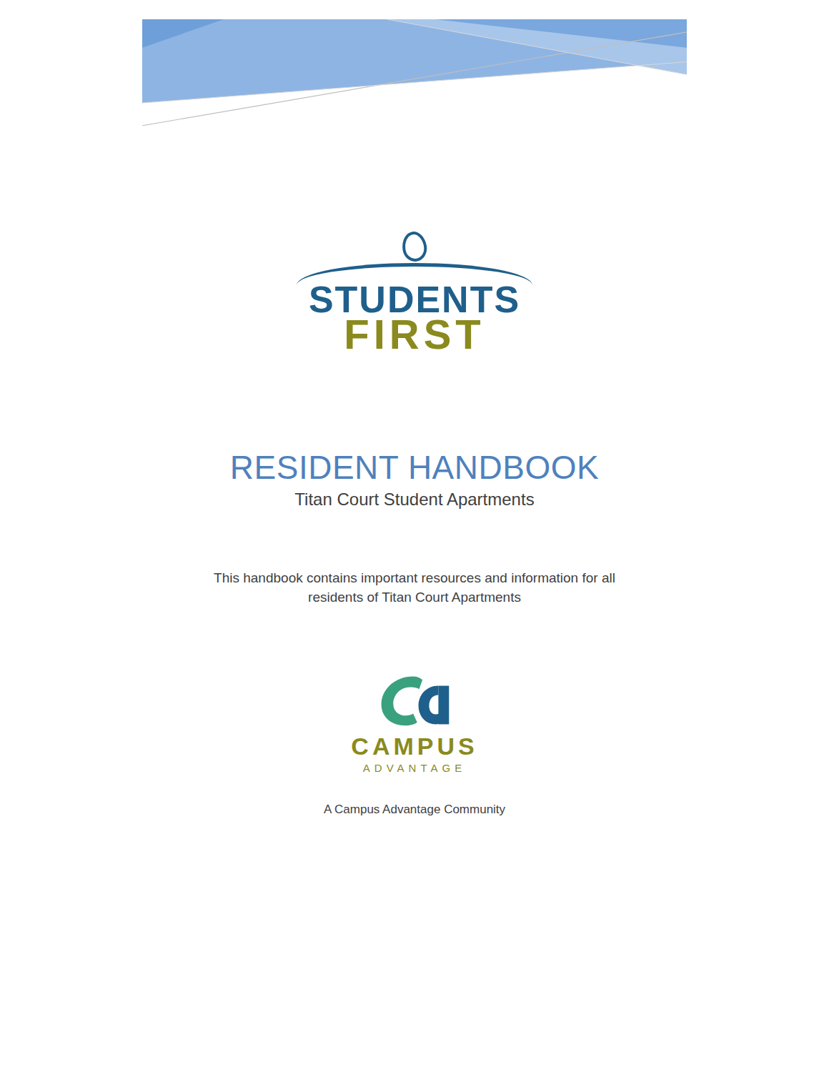STUDENTS
FIRST
RESIDENT HANDBOOK
Titan Court Student Apartments
This handbook contains important resources and information for all residents of Titan Court Apartments
CAMPUS
ADVANTAGE
A Campus Advantage Community